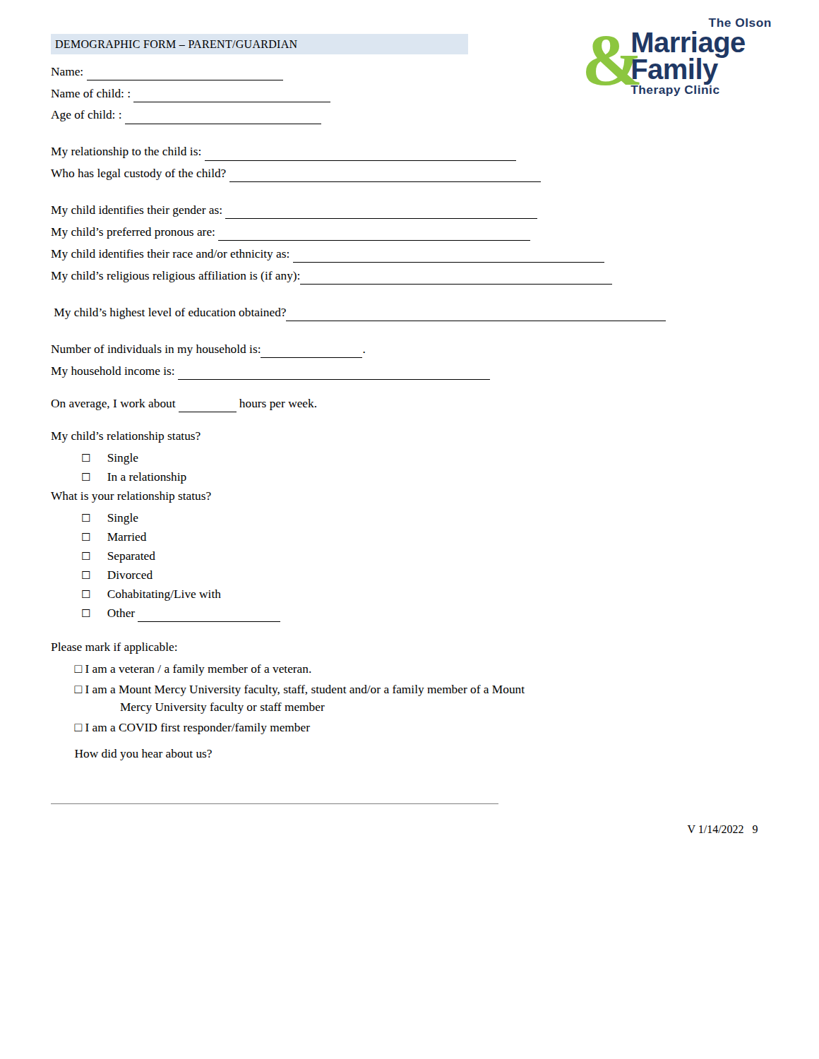The Olson
&
Marriage
Family
Therapy Clinic
DEMOGRAPHIC FORM – PARENT/GUARDIAN
Name:
Name of child: :
Age of child: :
My relationship to the child is:
Who has legal custody of the child?
My child identifies their gender as:
My child’s preferred pronous are:
My child identifies their race and/or ethnicity as:
My child’s religious religious affiliation is (if any):
My child’s highest level of education obtained?
Number of individuals in my household is: .
My household income is:
On average, I work about hours per week.
My child’s relationship status?
☐Single
☐In a relationship
What is your relationship status?
☐Single
☐Married
☐Separated
☐Divorced
☐Cohabitating/Live with
☐Other
Please mark if applicable:
□ I am a veteran / a family member of a veteran.
□ I am a Mount Mercy University faculty, staff, student and/or a family member of a Mount Mercy University faculty or staff member
□ I am a COVID first responder/family member
How did you hear about us?
V 1/14/2022 9